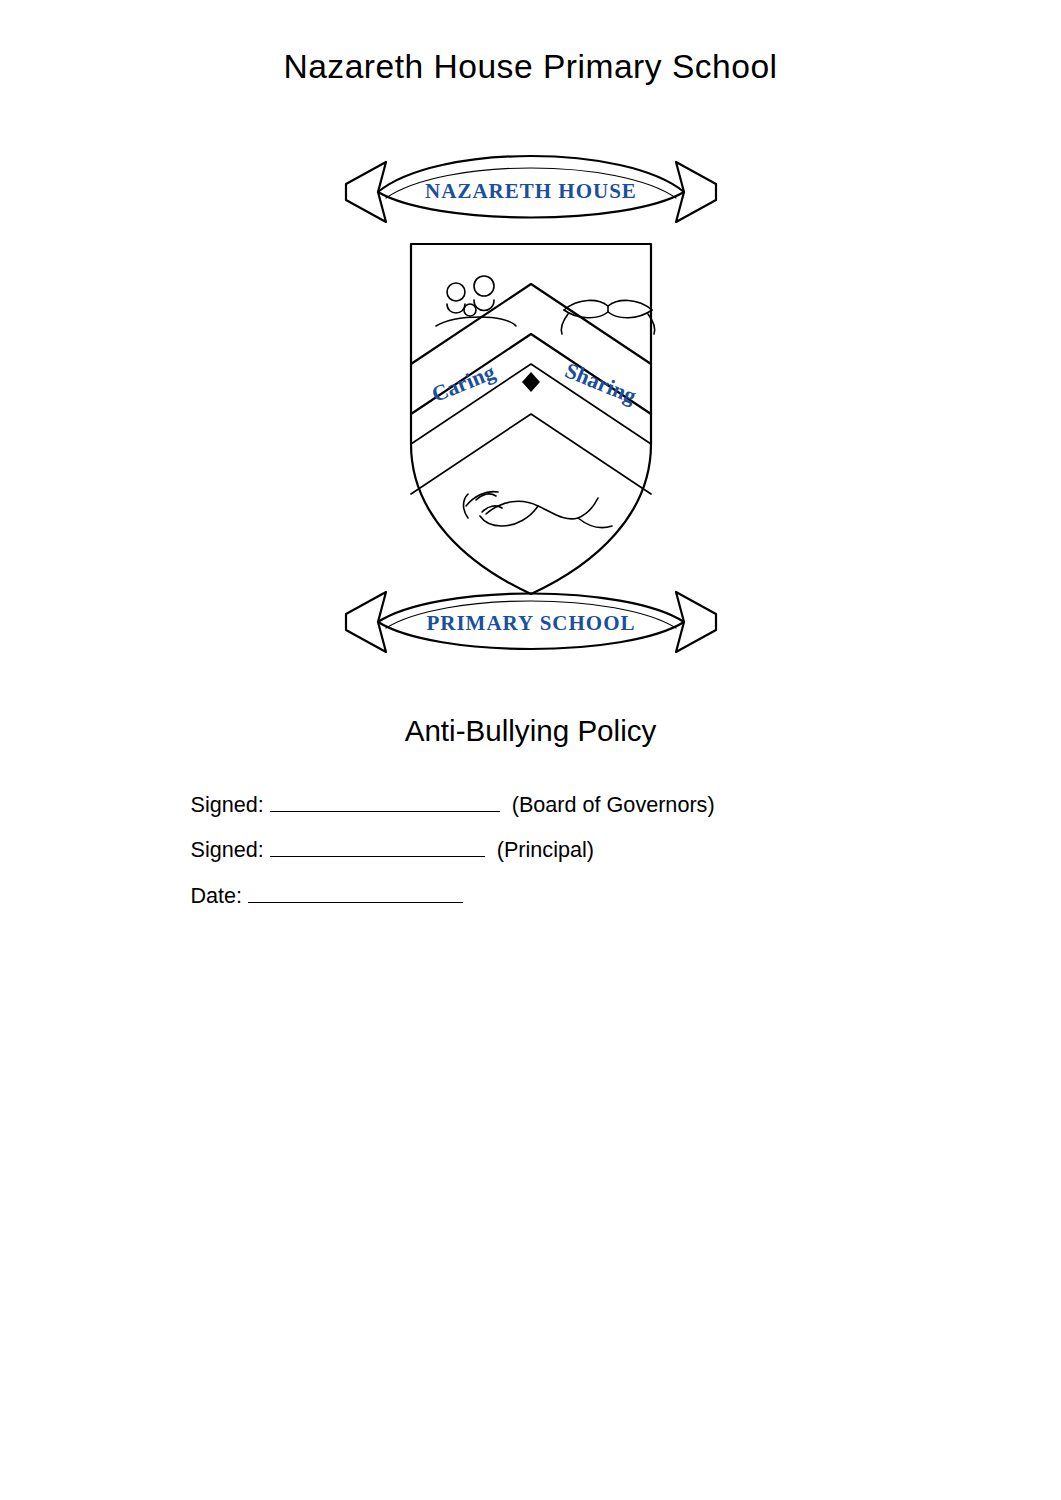Nazareth House Primary School
NAZARETH HOUSE PRIMARY SCHOOL Caring Sharing
Anti-Bullying Policy
Signed: (Board of Governors)
Signed: (Principal)
Date: